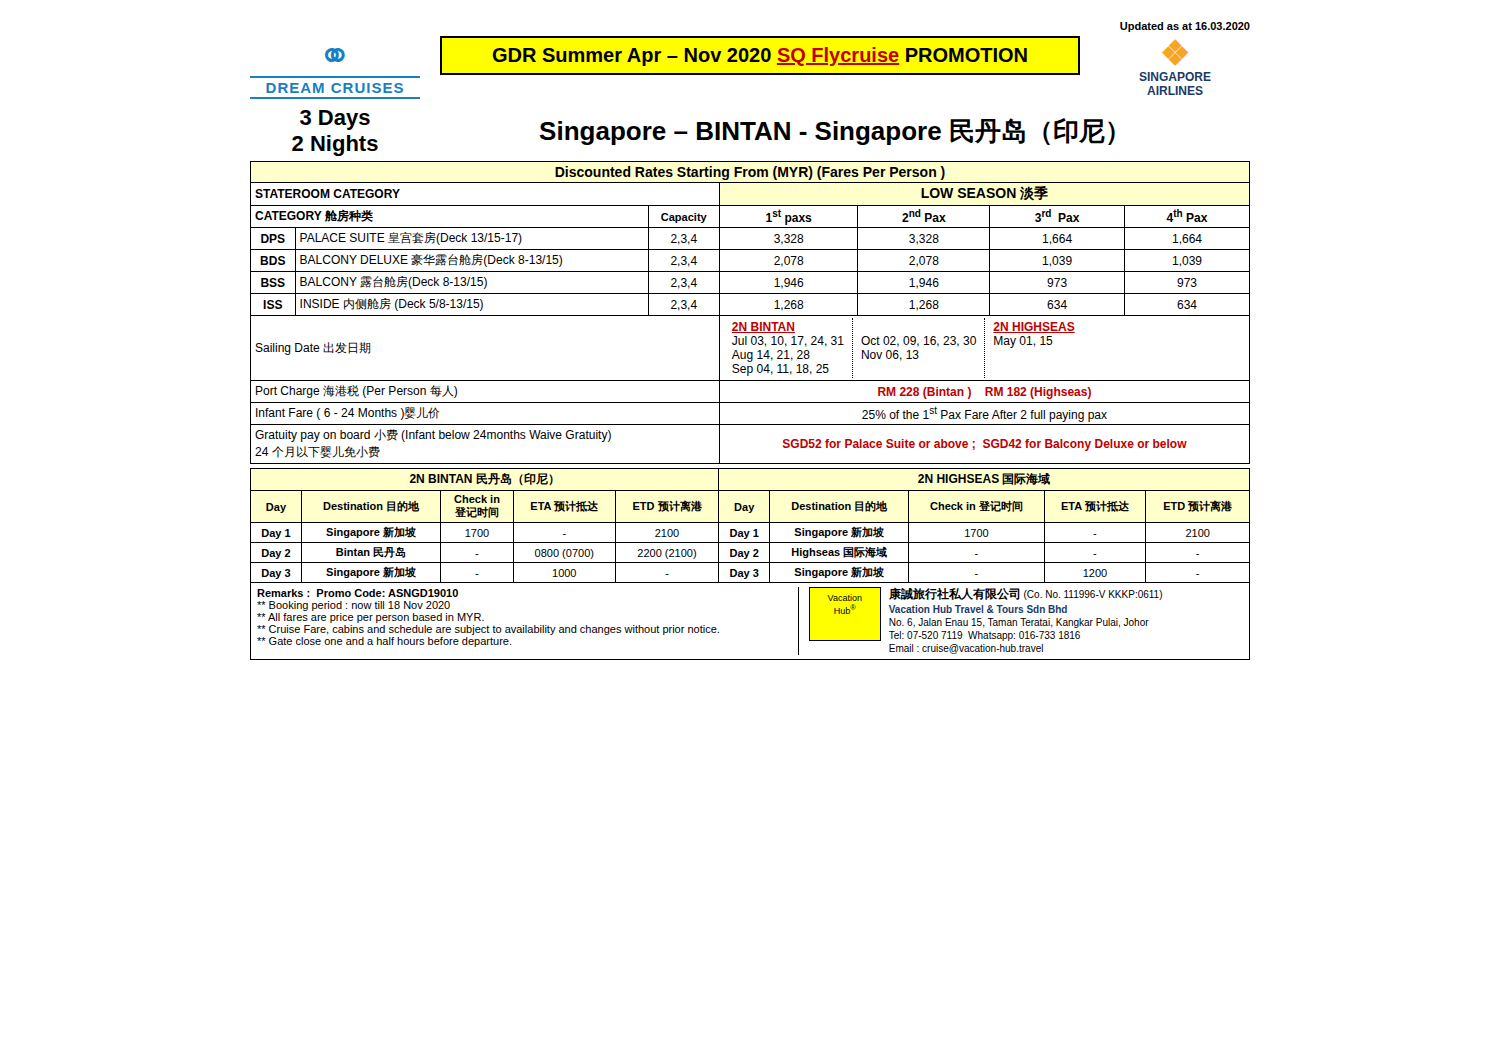Updated as at 16.03.2020
⚭
DREAM CRUISES
GDR Summer Apr – Nov 2020 SQ Flycruise PROMOTION
❖
SINGAPORE
AIRLINES
3 Days
2 Nights
Singapore – BINTAN - Singapore 民丹岛（印尼）
| Discounted Rates Starting From (MYR) (Fares Per Person ) |
| STATEROOM CATEGORY | LOW SEASON 淡季 |
| CATEGORY 舱房种类 | Capacity | 1 st paxs | 2 nd Pax | 3 rd Pax | 4 th Pax |
| DPS | PALACE SUITE 皇宫套房(Deck 13/15-17) | 2,3,4 | 3,328 | 3,328 | 1,664 | 1,664 |
| BDS | BALCONY DELUXE 豪华露台舱房(Deck 8-13/15) | 2,3,4 | 2,078 | 2,078 | 1,039 | 1,039 |
| BSS | BALCONY 露台舱房(Deck 8-13/15) | 2,3,4 | 1,946 | 1,946 | 973 | 973 |
| ISS | INSIDE 内侧舱房 (Deck 5/8-13/15) | 2,3,4 | 1,268 | 1,268 | 634 | 634 |
| Sailing Date 出发日期 | 2N BINTAN Jul 03, 10, 17, 24, 31 Aug 14, 21, 28 Sep 04, 11, 18, 25 Oct 02, 09, 16, 23, 30 Nov 06, 13 2N HIGHSEAS May 01, 15 |
| Port Charge 海港税 (Per Person 每人) | RM 228 (Bintan ) RM 182 (Highseas) |
| Infant Fare ( 6 - 24 Months )婴儿价 | 25% of the 1 st Pax Fare After 2 full paying pax |
| Gratuity pay on board 小费 (Infant below 24months Waive Gratuity) 24 个月以下婴儿免小费 | SGD52 for Palace Suite or above ; SGD42 for Balcony Deluxe or below |
| 2N BINTAN 民丹岛（印尼） | 2N HIGHSEAS 国际海域 |
| Day | Destination 目的地 | Check in 登记时间 | ETA 预计抵达 | ETD 预计离港 | Day | Destination 目的地 | Check in 登记时间 | ETA 预计抵达 | ETD 预计离港 |
| Day 1 | Singapore 新加坡 | 1700 | - | 2100 | Day 1 | Singapore 新加坡 | 1700 | - | 2100 |
| Day 2 | Bintan 民丹岛 | - | 0800 (0700) | 2200 (2100) | Day 2 | Highseas 国际海域 | - | - | - |
| Day 3 | Singapore 新加坡 | - | 1000 | - | Day 3 | Singapore 新加坡 | - | 1200 | - |
Remarks : Promo Code: ASNGD19010
** Booking period : now till 18 Nov 2020
** All fares are price per person based in MYR.
** Cruise Fare, cabins and schedule are subject to availability and changes without prior notice.
** Gate close one and a half hours before departure.
Vacation
Hub®
康誠旅行社私人有限公司 (Co. No. 111996-V KKKP:0611)
Vacation Hub Travel & Tours Sdn Bhd
No. 6, Jalan Enau 15, Taman Teratai, Kangkar Pulai, Johor
Tel: 07-520 7119 Whatsapp: 016-733 1816
Email : cruise@vacation-hub.travel